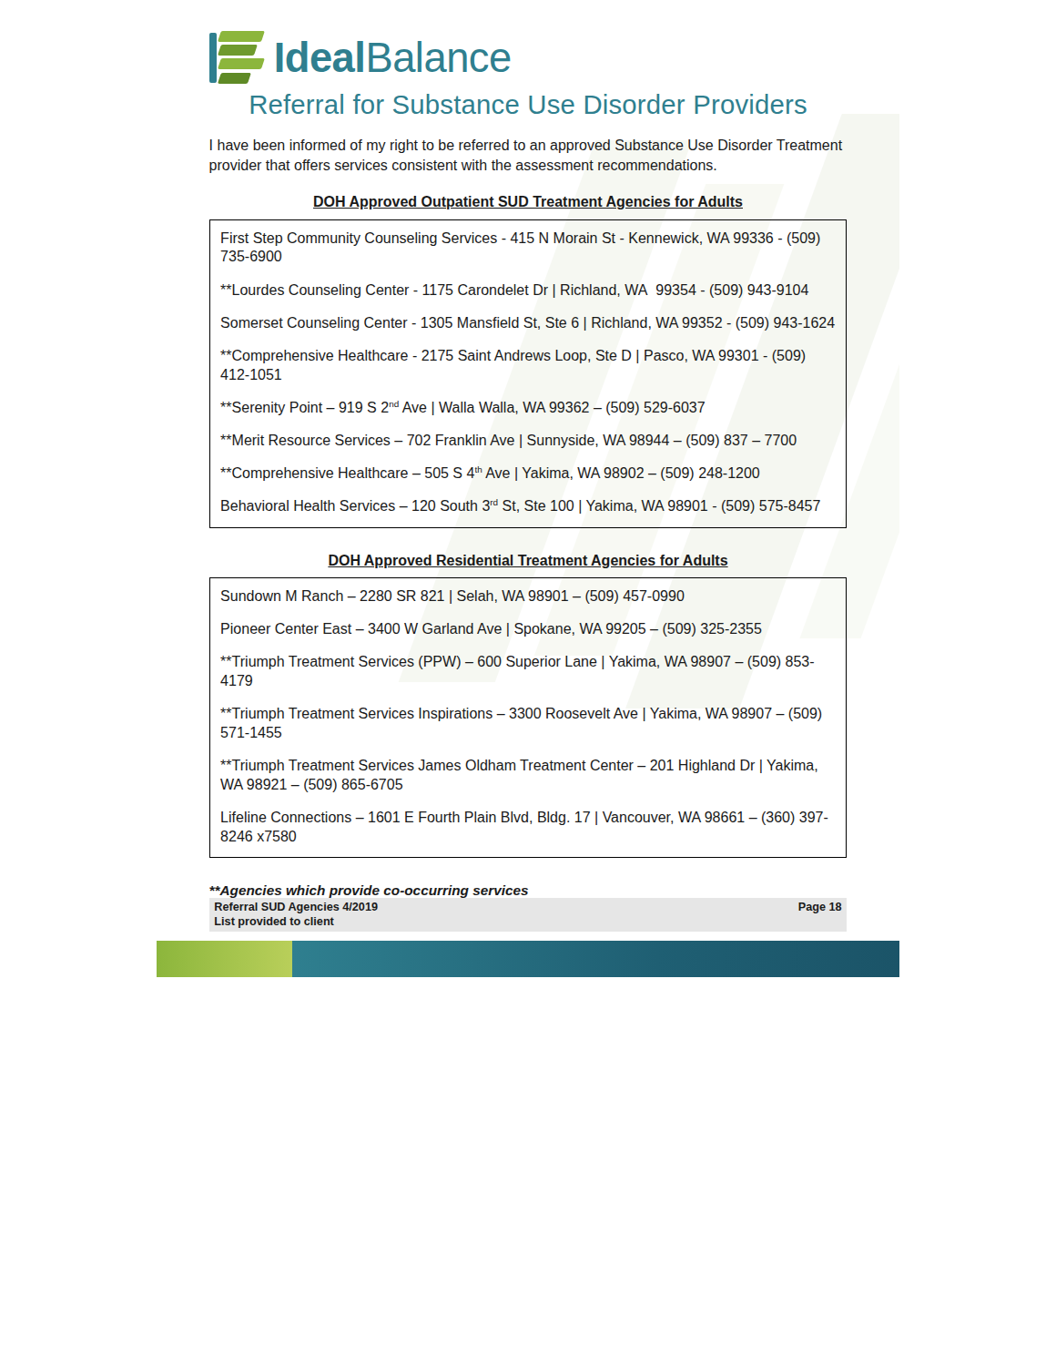Ideal Balance
Referral for Substance Use Disorder Providers
I have been informed of my right to be referred to an approved Substance Use Disorder Treatment provider that offers services consistent with the assessment recommendations.
DOH Approved Outpatient SUD Treatment Agencies for Adults
First Step Community Counseling Services - 415 N Morain St - Kennewick, WA 99336 - (509) 735-6900
**Lourdes Counseling Center - 1175 Carondelet Dr | Richland, WA 99354 - (509) 943-9104
Somerset Counseling Center - 1305 Mansfield St, Ste 6 | Richland, WA 99352 - (509) 943-1624
**Comprehensive Healthcare - 2175 Saint Andrews Loop, Ste D | Pasco, WA 99301 - (509) 412-1051
**Serenity Point – 919 S 2nd Ave | Walla Walla, WA 99362 – (509) 529-6037
**Merit Resource Services – 702 Franklin Ave | Sunnyside, WA 98944 – (509) 837 – 7700
**Comprehensive Healthcare – 505 S 4th Ave | Yakima, WA 98902 – (509) 248-1200
Behavioral Health Services – 120 South 3rd St, Ste 100 | Yakima, WA 98901 - (509) 575-8457
DOH Approved Residential Treatment Agencies for Adults
Sundown M Ranch – 2280 SR 821 | Selah, WA 98901 – (509) 457-0990
Pioneer Center East – 3400 W Garland Ave | Spokane, WA 99205 – (509) 325-2355
**Triumph Treatment Services (PPW) – 600 Superior Lane | Yakima, WA 98907 – (509) 853-4179
**Triumph Treatment Services Inspirations – 3300 Roosevelt Ave | Yakima, WA 98907 – (509) 571-1455
**Triumph Treatment Services James Oldham Treatment Center – 201 Highland Dr | Yakima, WA 98921 – (509) 865-6705
Lifeline Connections – 1601 E Fourth Plain Blvd, Bldg. 17 | Vancouver, WA 98661 – (360) 397-8246 x7580
**Agencies which provide co-occurring services
Referral SUD Agencies 4/2019
List provided to client
Page 18